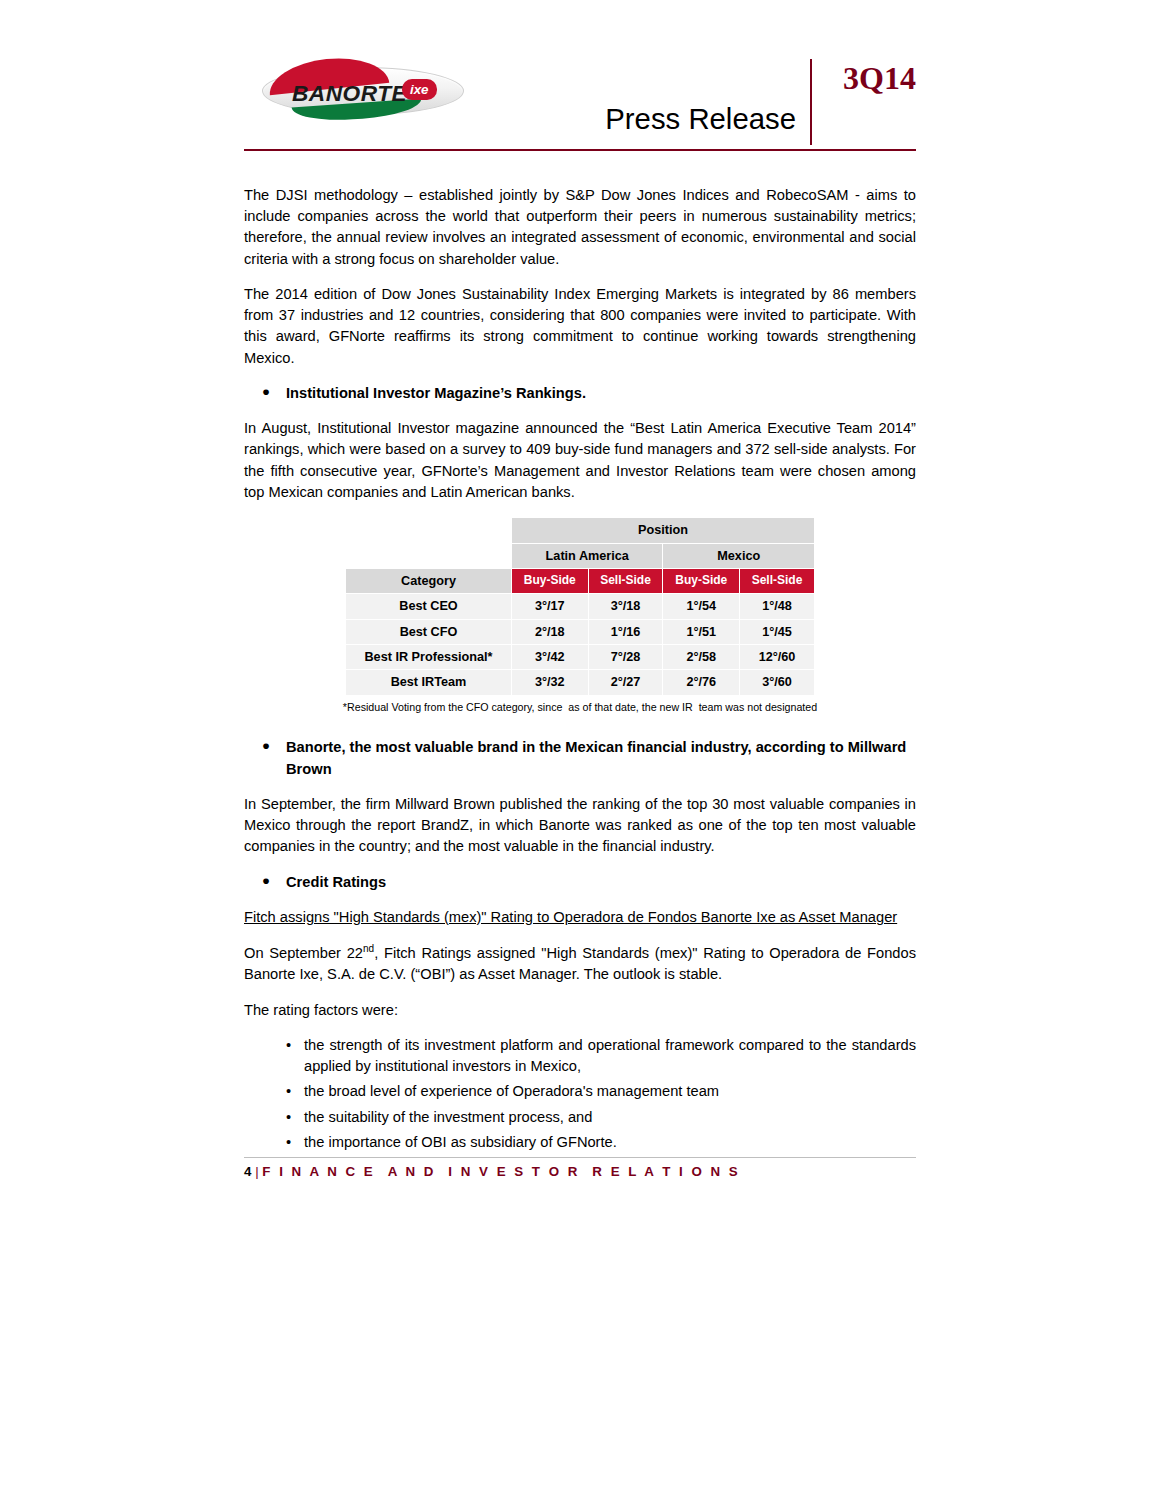BANORTE
ixe
3Q14
Press Release
The DJSI methodology – established jointly by S&P Dow Jones Indices and RobecoSAM - aims to include companies across the world that outperform their peers in numerous sustainability metrics; therefore, the annual review involves an integrated assessment of economic, environmental and social criteria with a strong focus on shareholder value.
The 2014 edition of Dow Jones Sustainability Index Emerging Markets is integrated by 86 members from 37 industries and 12 countries, considering that 800 companies were invited to participate. With this award, GFNorte reaffirms its strong commitment to continue working towards strengthening Mexico.
Institutional Investor Magazine’s Rankings.
In August, Institutional Investor magazine announced the “Best Latin America Executive Team 2014” rankings, which were based on a survey to 409 buy-side fund managers and 372 sell-side analysts. For the fifth consecutive year, GFNorte’s Management and Investor Relations team were chosen among top Mexican companies and Latin American banks.
| | Position |
| | Latin America | Mexico |
| Category | Buy-Side | Sell-Side | Buy-Side | Sell-Side |
| Best CEO | 3°/17 | 3°/18 | 1°/54 | 1°/48 |
| Best CFO | 2°/18 | 1°/16 | 1°/51 | 1°/45 |
| Best IR Professional* | 3°/42 | 7°/28 | 2°/58 | 12°/60 |
| Best IRTeam | 3°/32 | 2°/27 | 2°/76 | 3°/60 |
*Residual Voting from the CFO category, since as of that date, the new IR team was not designated
Banorte, the most valuable brand in the Mexican financial industry, according to Millward Brown
In September, the firm Millward Brown published the ranking of the top 30 most valuable companies in Mexico through the report BrandZ, in which Banorte was ranked as one of the top ten most valuable companies in the country; and the most valuable in the financial industry.
Credit Ratings
Fitch assigns "High Standards (mex)" Rating to Operadora de Fondos Banorte Ixe as Asset Manager
On September 22nd, Fitch Ratings assigned "High Standards (mex)" Rating to Operadora de Fondos Banorte Ixe, S.A. de C.V. (“OBI”) as Asset Manager. The outlook is stable.
The rating factors were:
the strength of its investment platform and operational framework compared to the standards applied by institutional investors in Mexico,
the broad level of experience of Operadora's management team
the suitability of the investment process, and
the importance of OBI as subsidiary of GFNorte.
4 | F I N A N C E A N D I N V E S T O R R E L A T I O N S